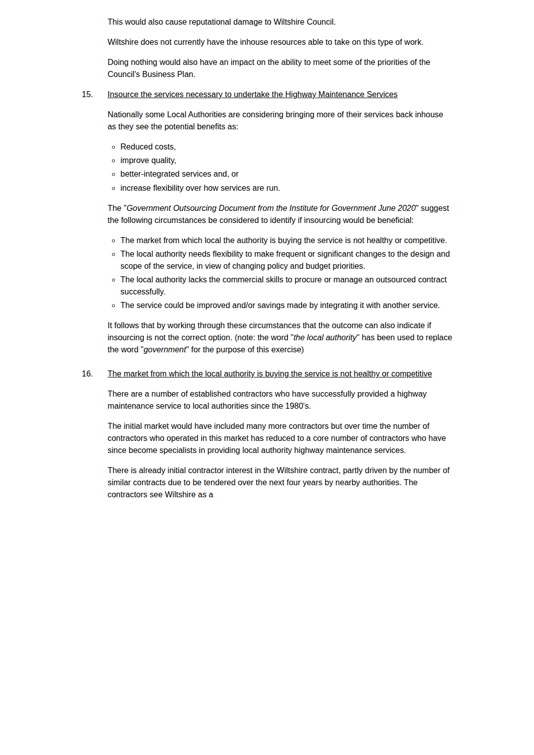This would also cause reputational damage to Wiltshire Council.
Wiltshire does not currently have the inhouse resources able to take on this type of work.
Doing nothing would also have an impact on the ability to meet some of the priorities of the Council's Business Plan.
Insource the services necessary to undertake the Highway Maintenance Services
Nationally some Local Authorities are considering bringing more of their services back inhouse as they see the potential benefits as:
Reduced costs,
improve quality,
better-integrated services and, or
increase flexibility over how services are run.
The "Government Outsourcing Document from the Institute for Government June 2020" suggest the following circumstances be considered to identify if insourcing would be beneficial:
The market from which local the authority is buying the service is not healthy or competitive.
The local authority needs flexibility to make frequent or significant changes to the design and scope of the service, in view of changing policy and budget priorities.
The local authority lacks the commercial skills to procure or manage an outsourced contract successfully.
The service could be improved and/or savings made by integrating it with another service.
It follows that by working through these circumstances that the outcome can also indicate if insourcing is not the correct option. (note: the word "the local authority" has been used to replace the word "government" for the purpose of this exercise)
The market from which the local authority is buying the service is not healthy or competitive
There are a number of established contractors who have successfully provided a highway maintenance service to local authorities since the 1980's.
The initial market would have included many more contractors but over time the number of contractors who operated in this market has reduced to a core number of contractors who have since become specialists in providing local authority highway maintenance services.
There is already initial contractor interest in the Wiltshire contract, partly driven by the number of similar contracts due to be tendered over the next four years by nearby authorities. The contractors see Wiltshire as a